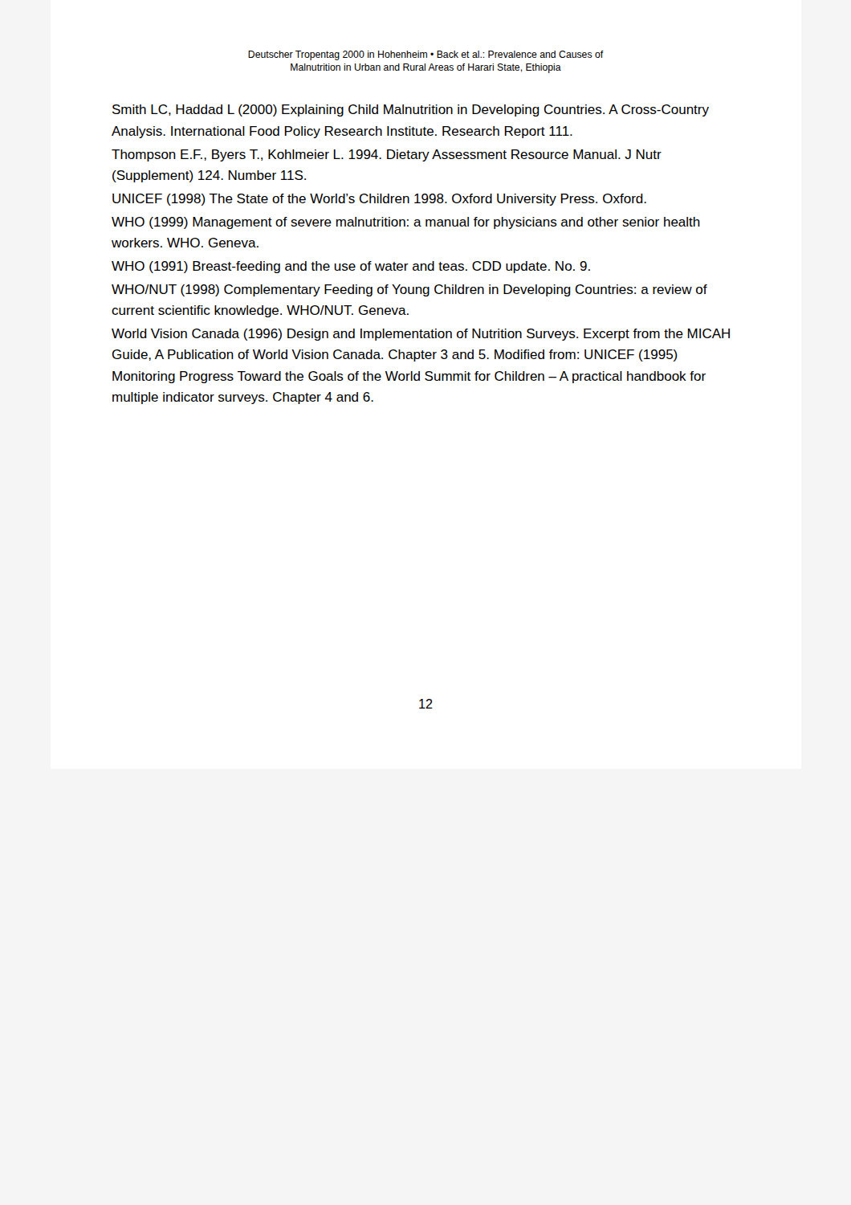Deutscher Tropentag 2000 in Hohenheim • Back et al.: Prevalence and Causes of
Malnutrition in Urban and Rural Areas of Harari State, Ethiopia
Smith LC, Haddad L (2000) Explaining Child Malnutrition in Developing Countries. A Cross-Country Analysis. International Food Policy Research Institute. Research Report 111.
Thompson E.F., Byers T., Kohlmeier L. 1994. Dietary Assessment Resource Manual. J Nutr (Supplement) 124. Number 11S.
UNICEF (1998) The State of the World’s Children 1998. Oxford University Press. Oxford.
WHO (1999) Management of severe malnutrition: a manual for physicians and other senior health workers. WHO. Geneva.
WHO (1991) Breast-feeding and the use of water and teas. CDD update. No. 9.
WHO/NUT (1998) Complementary Feeding of Young Children in Developing Countries: a review of current scientific knowledge. WHO/NUT. Geneva.
World Vision Canada (1996) Design and Implementation of Nutrition Surveys. Excerpt from the MICAH Guide, A Publication of World Vision Canada. Chapter 3 and 5. Modified from: UNICEF (1995) Monitoring Progress Toward the Goals of the World Summit for Children – A practical handbook for multiple indicator surveys. Chapter 4 and 6.
12